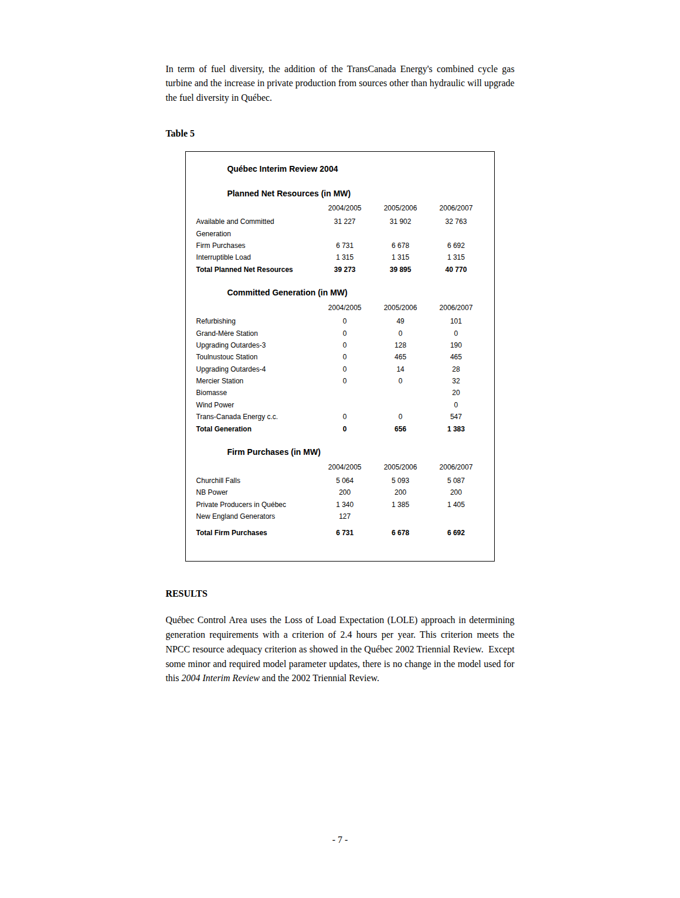In term of fuel diversity, the addition of the TransCanada Energy's combined cycle gas turbine and the increase in private production from sources other than hydraulic will upgrade the fuel diversity in Québec.
Table 5
Québec Interim Review 2004
Planned Net Resources (in MW)
| | 2004/2005 | 2005/2006 | 2006/2007 |
| Available and Committed | 31 227 | 31 902 | 32 763 |
| Generation | | | |
| Firm Purchases | 6 731 | 6 678 | 6 692 |
| Interruptible Load | 1 315 | 1 315 | 1 315 |
| Total Planned Net Resources | 39 273 | 39 895 | 40 770 |
Committed Generation (in MW)
| | 2004/2005 | 2005/2006 | 2006/2007 |
| Refurbishing | 0 | 49 | 101 |
| Grand-Mère Station | 0 | 0 | 0 |
| Upgrading Outardes-3 | 0 | 128 | 190 |
| Toulnustouc Station | 0 | 465 | 465 |
| Upgrading Outardes-4 | 0 | 14 | 28 |
| Mercier Station | 0 | 0 | 32 |
| Biomasse | | | 20 |
| Wind Power | | | 0 |
| Trans-Canada Energy c.c. | 0 | 0 | 547 |
| Total Generation | 0 | 656 | 1 383 |
Firm Purchases (in MW)
| | 2004/2005 | 2005/2006 | 2006/2007 |
| Churchill Falls | 5 064 | 5 093 | 5 087 |
| NB Power | 200 | 200 | 200 |
| Private Producers in Québec | 1 340 | 1 385 | 1 405 |
| New England Generators | 127 | | |
| Total Firm Purchases | 6 731 | 6 678 | 6 692 |
RESULTS
Québec Control Area uses the Loss of Load Expectation (LOLE) approach in determining generation requirements with a criterion of 2.4 hours per year. This criterion meets the NPCC resource adequacy criterion as showed in the Québec 2002 Triennial Review. Except some minor and required model parameter updates, there is no change in the model used for this 2004 Interim Review and the 2002 Triennial Review.
- 7 -